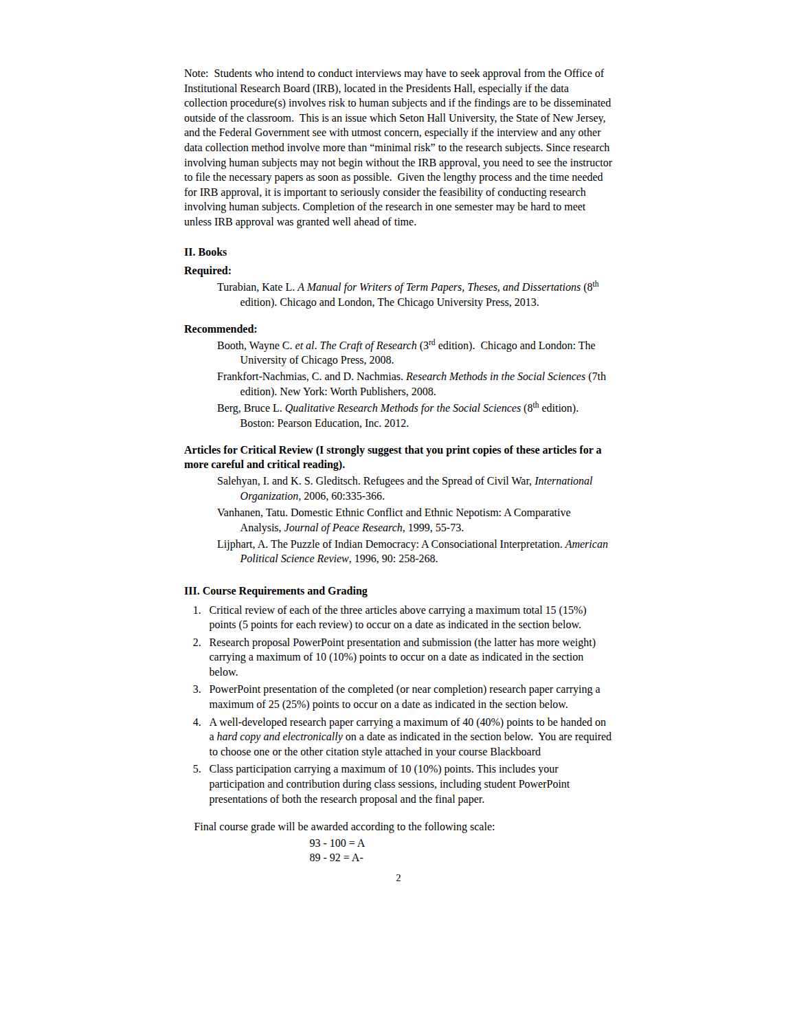Note: Students who intend to conduct interviews may have to seek approval from the Office of Institutional Research Board (IRB), located in the Presidents Hall, especially if the data collection procedure(s) involves risk to human subjects and if the findings are to be disseminated outside of the classroom. This is an issue which Seton Hall University, the State of New Jersey, and the Federal Government see with utmost concern, especially if the interview and any other data collection method involve more than “minimal risk” to the research subjects. Since research involving human subjects may not begin without the IRB approval, you need to see the instructor to file the necessary papers as soon as possible. Given the lengthy process and the time needed for IRB approval, it is important to seriously consider the feasibility of conducting research involving human subjects. Completion of the research in one semester may be hard to meet unless IRB approval was granted well ahead of time.
II. Books
Required:
Turabian, Kate L. A Manual for Writers of Term Papers, Theses, and Dissertations (8th edition). Chicago and London, The Chicago University Press, 2013.
Recommended:
Booth, Wayne C. et al. The Craft of Research (3rd edition). Chicago and London: The University of Chicago Press, 2008.
Frankfort-Nachmias, C. and D. Nachmias. Research Methods in the Social Sciences (7th edition). New York: Worth Publishers, 2008.
Berg, Bruce L. Qualitative Research Methods for the Social Sciences (8th edition). Boston: Pearson Education, Inc. 2012.
Articles for Critical Review (I strongly suggest that you print copies of these articles for a more careful and critical reading).
Salehyan, I. and K. S. Gleditsch. Refugees and the Spread of Civil War, International Organization, 2006, 60:335-366.
Vanhanen, Tatu. Domestic Ethnic Conflict and Ethnic Nepotism: A Comparative Analysis, Journal of Peace Research, 1999, 55-73.
Lijphart, A. The Puzzle of Indian Democracy: A Consociational Interpretation. American Political Science Review, 1996, 90: 258-268.
III. Course Requirements and Grading
Critical review of each of the three articles above carrying a maximum total 15 (15%) points (5 points for each review) to occur on a date as indicated in the section below.
Research proposal PowerPoint presentation and submission (the latter has more weight) carrying a maximum of 10 (10%) points to occur on a date as indicated in the section below.
PowerPoint presentation of the completed (or near completion) research paper carrying a maximum of 25 (25%) points to occur on a date as indicated in the section below.
A well-developed research paper carrying a maximum of 40 (40%) points to be handed on a hard copy and electronically on a date as indicated in the section below. You are required to choose one or the other citation style attached in your course Blackboard
Class participation carrying a maximum of 10 (10%) points. This includes your participation and contribution during class sessions, including student PowerPoint presentations of both the research proposal and the final paper.
Final course grade will be awarded according to the following scale:
93 - 100 = A
89 - 92 = A-
2